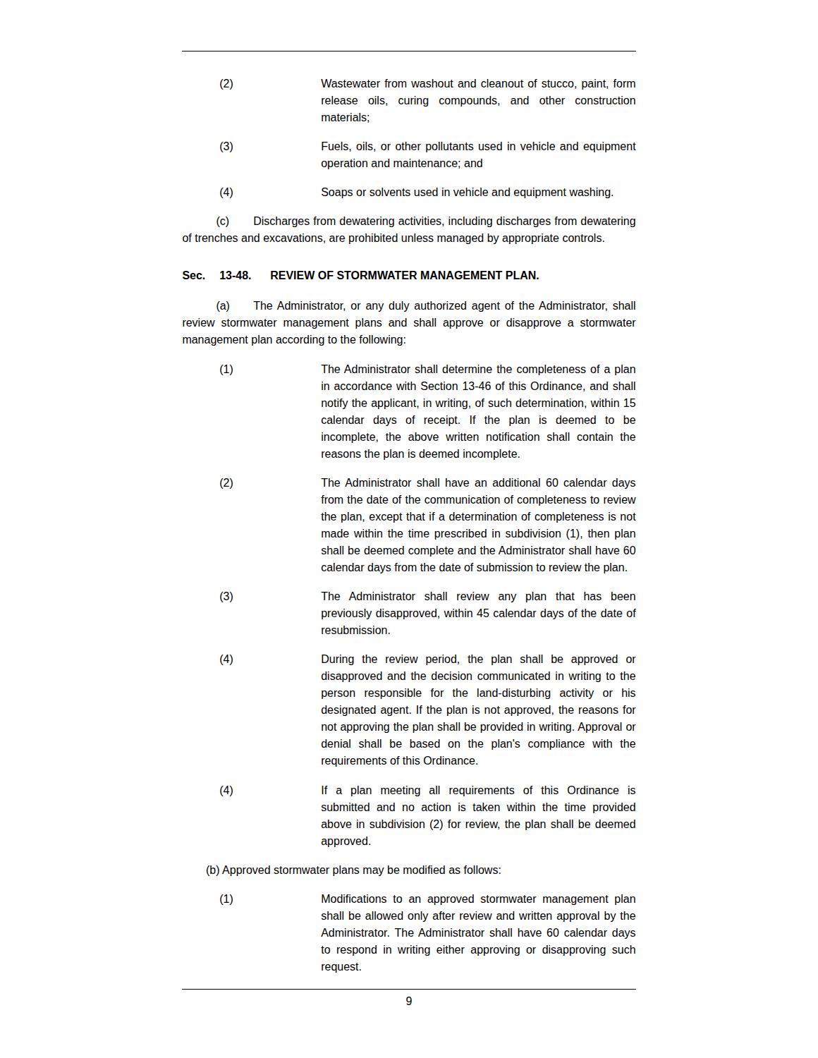(2) Wastewater from washout and cleanout of stucco, paint, form release oils, curing compounds, and other construction materials;
(3) Fuels, oils, or other pollutants used in vehicle and equipment operation and maintenance; and
(4) Soaps or solvents used in vehicle and equipment washing.
(c) Discharges from dewatering activities, including discharges from dewatering of trenches and excavations, are prohibited unless managed by appropriate controls.
Sec. 13-48. REVIEW OF STORMWATER MANAGEMENT PLAN.
(a) The Administrator, or any duly authorized agent of the Administrator, shall review stormwater management plans and shall approve or disapprove a stormwater management plan according to the following:
(1) The Administrator shall determine the completeness of a plan in accordance with Section 13-46 of this Ordinance, and shall notify the applicant, in writing, of such determination, within 15 calendar days of receipt. If the plan is deemed to be incomplete, the above written notification shall contain the reasons the plan is deemed incomplete.
(2) The Administrator shall have an additional 60 calendar days from the date of the communication of completeness to review the plan, except that if a determination of completeness is not made within the time prescribed in subdivision (1), then plan shall be deemed complete and the Administrator shall have 60 calendar days from the date of submission to review the plan.
(3) The Administrator shall review any plan that has been previously disapproved, within 45 calendar days of the date of resubmission.
(4) During the review period, the plan shall be approved or disapproved and the decision communicated in writing to the person responsible for the land-disturbing activity or his designated agent. If the plan is not approved, the reasons for not approving the plan shall be provided in writing. Approval or denial shall be based on the plan's compliance with the requirements of this Ordinance.
(4) If a plan meeting all requirements of this Ordinance is submitted and no action is taken within the time provided above in subdivision (2) for review, the plan shall be deemed approved.
(b) Approved stormwater plans may be modified as follows:
(1) Modifications to an approved stormwater management plan shall be allowed only after review and written approval by the Administrator. The Administrator shall have 60 calendar days to respond in writing either approving or disapproving such request.
9